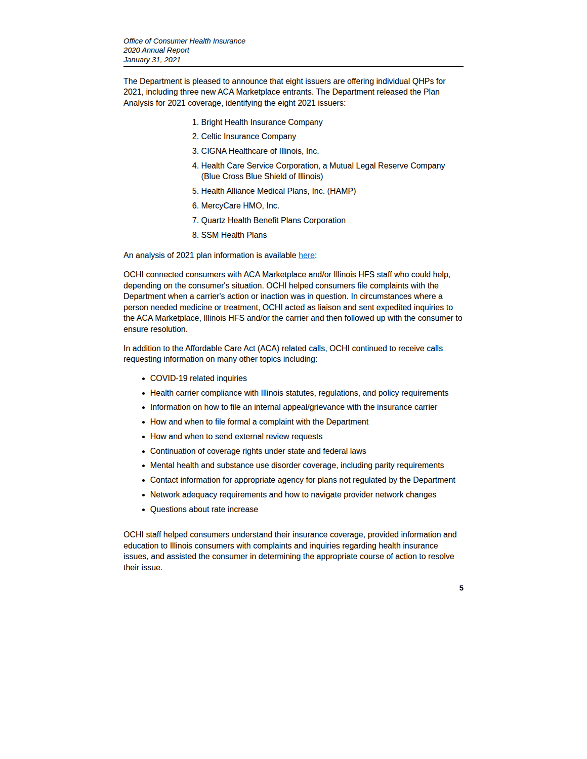Office of Consumer Health Insurance
2020 Annual Report
January 31, 2021
The Department is pleased to announce that eight issuers are offering individual QHPs for 2021, including three new ACA Marketplace entrants. The Department released the Plan Analysis for 2021 coverage, identifying the eight 2021 issuers:
Bright Health Insurance Company
Celtic Insurance Company
CIGNA Healthcare of Illinois, Inc.
Health Care Service Corporation, a Mutual Legal Reserve Company (Blue Cross Blue Shield of Illinois)
Health Alliance Medical Plans, Inc. (HAMP)
MercyCare HMO, Inc.
Quartz Health Benefit Plans Corporation
SSM Health Plans
An analysis of 2021 plan information is available here:
OCHI connected consumers with ACA Marketplace and/or Illinois HFS staff who could help, depending on the consumer's situation. OCHI helped consumers file complaints with the Department when a carrier's action or inaction was in question. In circumstances where a person needed medicine or treatment, OCHI acted as liaison and sent expedited inquiries to the ACA Marketplace, Illinois HFS and/or the carrier and then followed up with the consumer to ensure resolution.
In addition to the Affordable Care Act (ACA) related calls, OCHI continued to receive calls requesting information on many other topics including:
COVID-19 related inquiries
Health carrier compliance with Illinois statutes, regulations, and policy requirements
Information on how to file an internal appeal/grievance with the insurance carrier
How and when to file formal a complaint with the Department
How and when to send external review requests
Continuation of coverage rights under state and federal laws
Mental health and substance use disorder coverage, including parity requirements
Contact information for appropriate agency for plans not regulated by the Department
Network adequacy requirements and how to navigate provider network changes
Questions about rate increase
OCHI staff helped consumers understand their insurance coverage, provided information and education to Illinois consumers with complaints and inquiries regarding health insurance issues, and assisted the consumer in determining the appropriate course of action to resolve their issue.
5